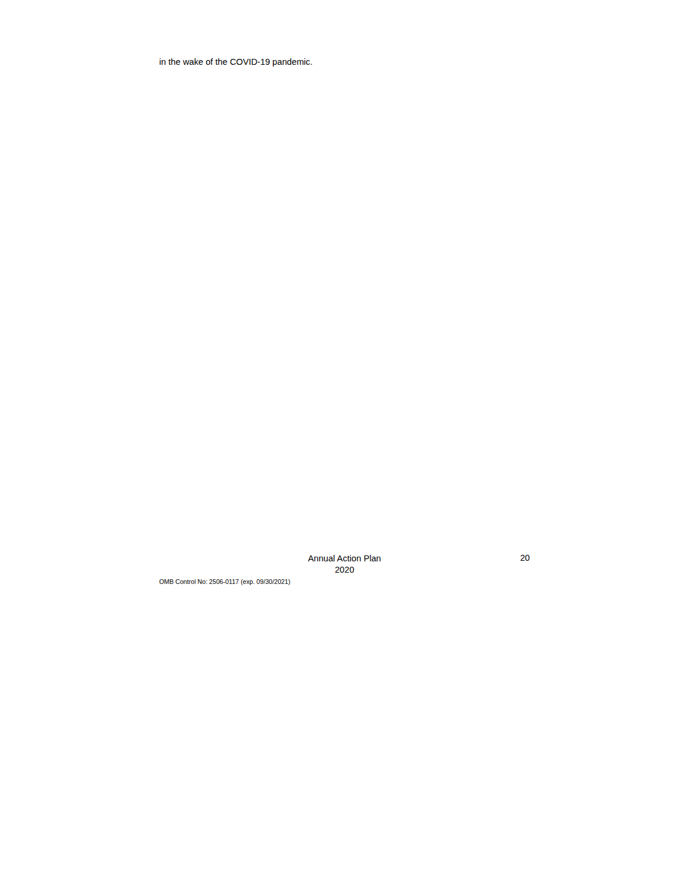in the wake of the COVID-19 pandemic.
Annual Action Plan
2020
20
OMB Control No: 2506-0117 (exp. 09/30/2021)